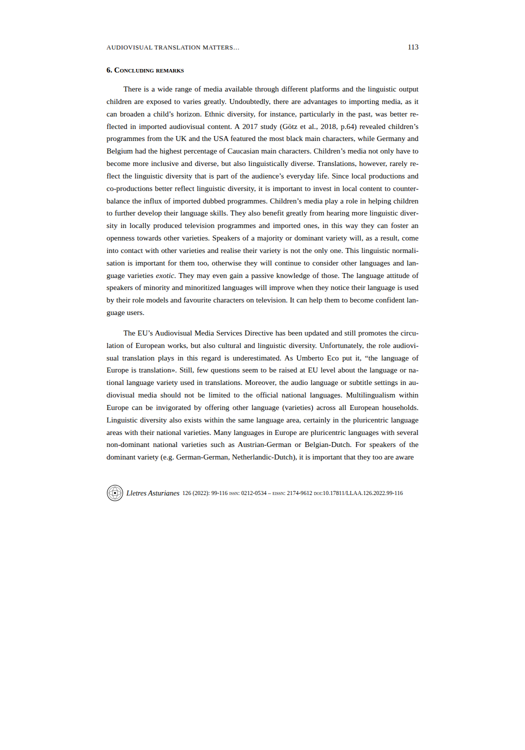Audiovisual translation matters… 113
6. Concluding remarks
There is a wide range of media available through different platforms and the linguistic output children are exposed to varies greatly. Undoubtedly, there are advantages to importing media, as it can broaden a child’s horizon. Ethnic diversity, for instance, particularly in the past, was better reflected in imported audiovisual content. A 2017 study (Götz et al., 2018, p.64) revealed children’s programmes from the UK and the USA featured the most black main characters, while Germany and Belgium had the highest percentage of Caucasian main characters. Children’s media not only have to become more inclusive and diverse, but also linguistically diverse. Translations, however, rarely reflect the linguistic diversity that is part of the audience’s everyday life. Since local productions and co-productions better reflect linguistic diversity, it is important to invest in local content to counterbalance the influx of imported dubbed programmes. Children’s media play a role in helping children to further develop their language skills. They also benefit greatly from hearing more linguistic diversity in locally produced television programmes and imported ones, in this way they can foster an openness towards other varieties. Speakers of a majority or dominant variety will, as a result, come into contact with other varieties and realise their variety is not the only one. This linguistic normalisation is important for them too, otherwise they will continue to consider other languages and language varieties exotic. They may even gain a passive knowledge of those. The language attitude of speakers of minority and minoritized languages will improve when they notice their language is used by their role models and favourite characters on television. It can help them to become confident language users.
The EU’s Audiovisual Media Services Directive has been updated and still promotes the circulation of European works, but also cultural and linguistic diversity. Unfortunately, the role audiovisual translation plays in this regard is underestimated. As Umberto Eco put it, “the language of Europe is translation». Still, few questions seem to be raised at EU level about the language or national language variety used in translations. Moreover, the audio language or subtitle settings in audiovisual media should not be limited to the official national languages. Multilingualism within Europe can be invigorated by offering other language (varieties) across all European households. Linguistic diversity also exists within the same language area, certainly in the pluricentric language areas with their national varieties. Many languages in Europe are pluricentric languages with several non-dominant national varieties such as Austrian-German or Belgian-Dutch. For speakers of the dominant variety (e.g. German-German, Netherlandic-Dutch), it is important that they too are aware
Lletres Asturianes 126 (2022): 99-116 issn: 0212-0534 – eissn: 2174-9612 doi:10.17811/LLAA.126.2022.99-116